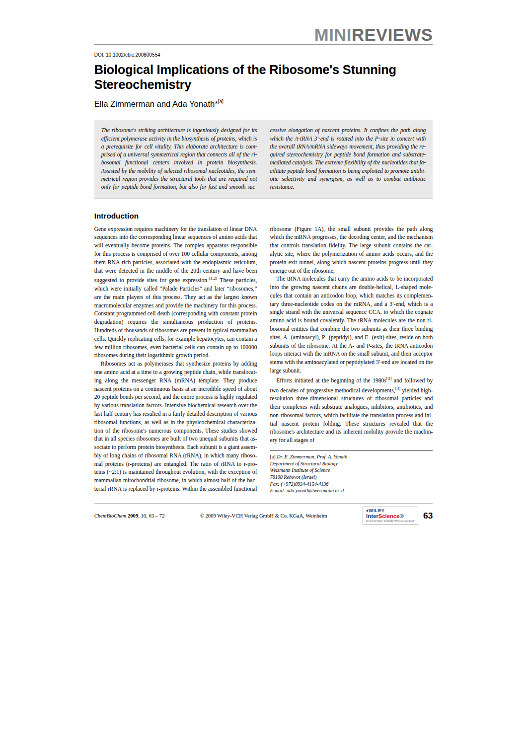MINIREVIEWS
DOI: 10.1002/cbic.200800554
Biological Implications of the Ribosome's Stunning Stereochemistry
Ella Zimmerman and Ada Yonath*[a]
The ribosome's striking architecture is ingeniously designed for its efficient polymerase activity in the biosynthesis of proteins, which is a prerequisite for cell vitality. This elaborate architecture is comprised of a universal symmetrical region that connects all of the ribosomal functional centers involved in protein biosynthesis. Assisted by the mobility of selected ribosomal nucleotides, the symmetrical region provides the structural tools that are required not only for peptide bond formation, but also for fast and smooth successive elongation of nascent proteins. It confines the path along which the A-tRNA 3′-end is rotated into the P-site in concert with the overall tRNA/mRNA sideways movement, thus providing the required stereochemistry for peptide bond formation and substrate-mediated catalysis. The extreme flexibility of the nucleotides that facilitate peptide bond formation is being exploited to promote antibiotic selectivity and synergism, as well as to combat antibiotic resistance.
Introduction
Gene expression requires machinery for the translation of linear DNA sequences into the corresponding linear sequences of amino acids that will eventually become proteins. The complex apparatus responsible for this process is comprised of over 100 cellular components, among them RNA-rich particles, associated with the endoplasmic reticulum, that were detected in the middle of the 20th century and have been suggested to provide sites for gene expression.[1,2] These particles, which were initially called “Palade Particles” and later “ribosomes,” are the main players of this process. They act as the largest known macromolecular enzymes and provide the machinery for this process. Constant programmed cell death (corresponding with constant protein degradation) requires the simultaneous production of proteins. Hundreds of thousands of ribosomes are present in typical mammalian cells. Quickly replicating cells, for example hepatocytes, can contain a few million ribosomes, even bacterial cells can contain up to 100000 ribosomes during their logarithmic growth period.
Ribosomes act as polymerases that synthesize proteins by adding one amino acid at a time to a growing peptide chain, while translocating along the messenger RNA (mRNA) template. They produce nascent proteins on a continuous basis at an incredible speed of about 20 peptide bonds per second, and the entire process is highly regulated by various translation factors. Intensive biochemical research over the last half century has resulted in a fairly detailed description of various ribosomal functions, as well as in the physicochemical characterization of the ribosome's numerous components. These studies showed that in all species ribosomes are built of two unequal subunits that associate to perform protein biosynthesis. Each subunit is a giant assembly of long chains of ribosomal RNA (rRNA), in which many ribosomal proteins (r-proteins) are entangled. The ratio of rRNA to r-proteins (~2:1) is maintained throughout evolution, with the exception of mammalian mitochondrial ribosome, in which almost half of the bacterial rRNA is replaced by r-proteins. Within the assembled functional ribosome (Figure 1A), the small subunit provides the path along which the mRNA progresses, the decoding center, and the mechanism that controls translation fidelity. The large subunit contains the catalytic site, where the polymerization of amino acids occurs, and the protein exit tunnel, along which nascent proteins progress until they emerge out of the ribosome.
The tRNA molecules that carry the amino acids to be incorporated into the growing nascent chains are double-helical, L-shaped molecules that contain an anticodon loop, which matches its complementary three-nucleotide codes on the mRNA, and a 3′-end, which is a single strand with the universal sequence CCA, to which the cognate amino acid is bound covalently. The tRNA molecules are the non-ribosomal entities that combine the two subunits as their three binding sites, A- (aminoacyl), P- (peptidyl), and E- (exit) sites, reside on both subunits of the ribosome. At the A- and P-sites, the tRNA anticodon loops interact with the mRNA on the small subunit, and their acceptor stems with the aminoacylated or peptidylated 3′-end are located on the large subunit.
Efforts initiated at the beginning of the 1980s[3] and followed by two decades of progressive methodical developments,[4] yielded high-resolution three-dimensional structures of ribosomal particles and their complexes with substrate analogues, inhibitors, antibiotics, and non-ribosomal factors, which facilitate the translation process and initial nascent protein folding. These structures revealed that the ribosome's architecture and its inherent mobility provide the machinery for all stages of
[a] Dr. E. Zimmerman, Prof. A. Yonath
Department of Structural Biology
Weizmann Institute of Science
76100 Rehovot (Israel)
Fax: (+972)8934-4154-4136
E-mail: ada.yonath@weizmann.ac.il
ChemBioChem 2009, 10, 63 – 72
© 2009 Wiley-VCH Verlag GmbH & Co. KGaA, Weinheim
♦WILEY
InterScience®
DISCOVER SOMETHING GREAT
63